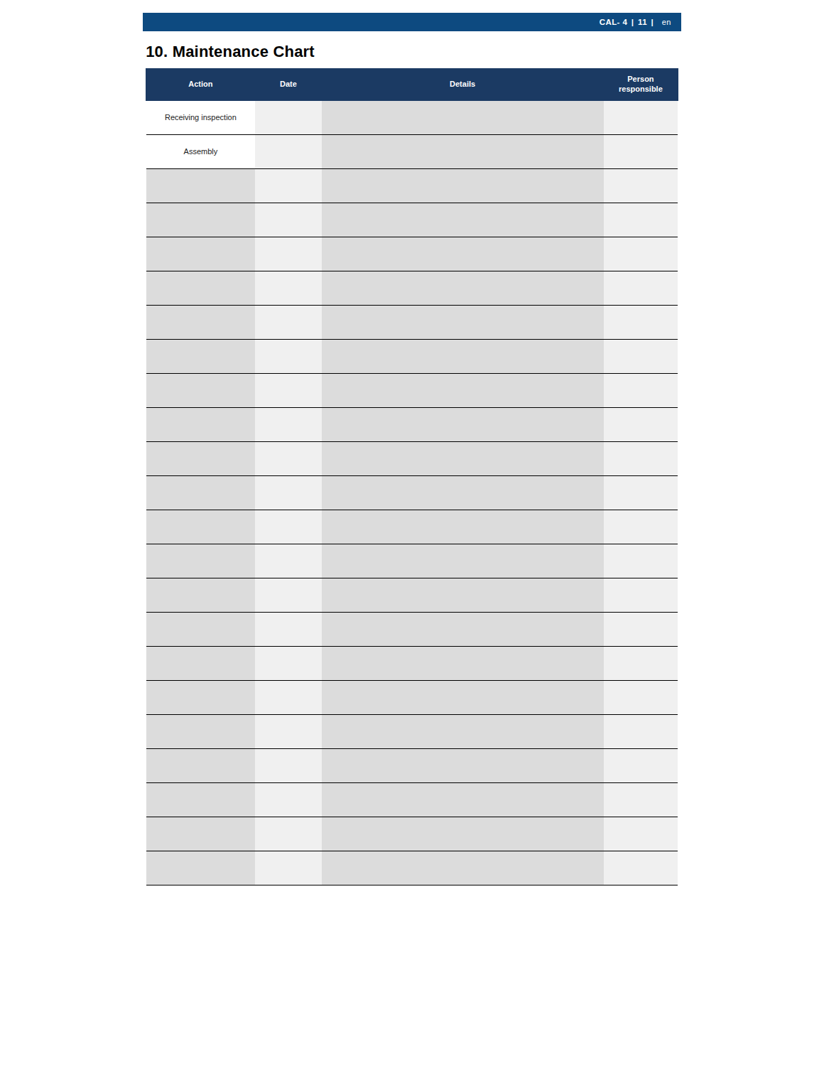CAL- 4 | 11 | en
10. Maintenance Chart
| Action | Date | Details | Person responsible |
| --- | --- | --- | --- |
| Receiving inspection | | | |
| Assembly | | | |